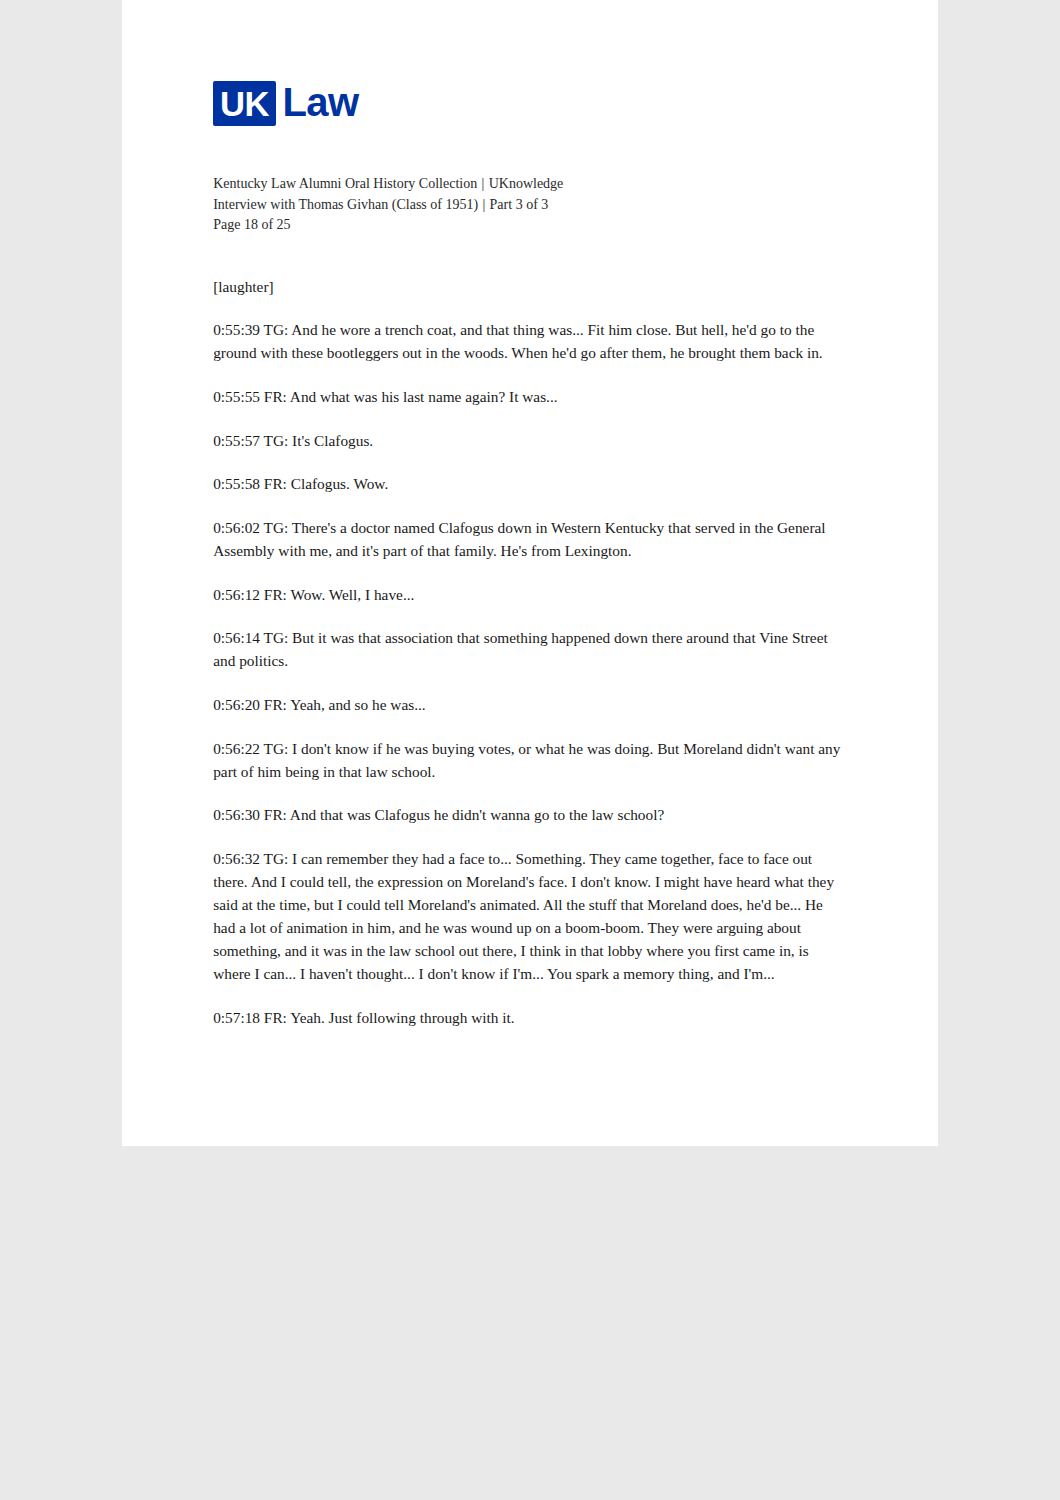UKLaw
Kentucky Law Alumni Oral History Collection | UKnowledge
Interview with Thomas Givhan (Class of 1951) | Part 3 of 3
Page 18 of 25
[laughter]
0:55:39 TG: And he wore a trench coat, and that thing was... Fit him close. But hell, he'd go to the ground with these bootleggers out in the woods. When he'd go after them, he brought them back in.
0:55:55 FR: And what was his last name again? It was...
0:55:57 TG: It's Clafogus.
0:55:58 FR: Clafogus. Wow.
0:56:02 TG: There's a doctor named Clafogus down in Western Kentucky that served in the General Assembly with me, and it's part of that family. He's from Lexington.
0:56:12 FR: Wow. Well, I have...
0:56:14 TG: But it was that association that something happened down there around that Vine Street and politics.
0:56:20 FR: Yeah, and so he was...
0:56:22 TG: I don't know if he was buying votes, or what he was doing. But Moreland didn't want any part of him being in that law school.
0:56:30 FR: And that was Clafogus he didn't wanna go to the law school?
0:56:32 TG: I can remember they had a face to... Something. They came together, face to face out there. And I could tell, the expression on Moreland's face. I don't know. I might have heard what they said at the time, but I could tell Moreland's animated. All the stuff that Moreland does, he'd be... He had a lot of animation in him, and he was wound up on a boom-boom. They were arguing about something, and it was in the law school out there, I think in that lobby where you first came in, is where I can... I haven't thought... I don't know if I'm... You spark a memory thing, and I'm...
0:57:18 FR: Yeah. Just following through with it.